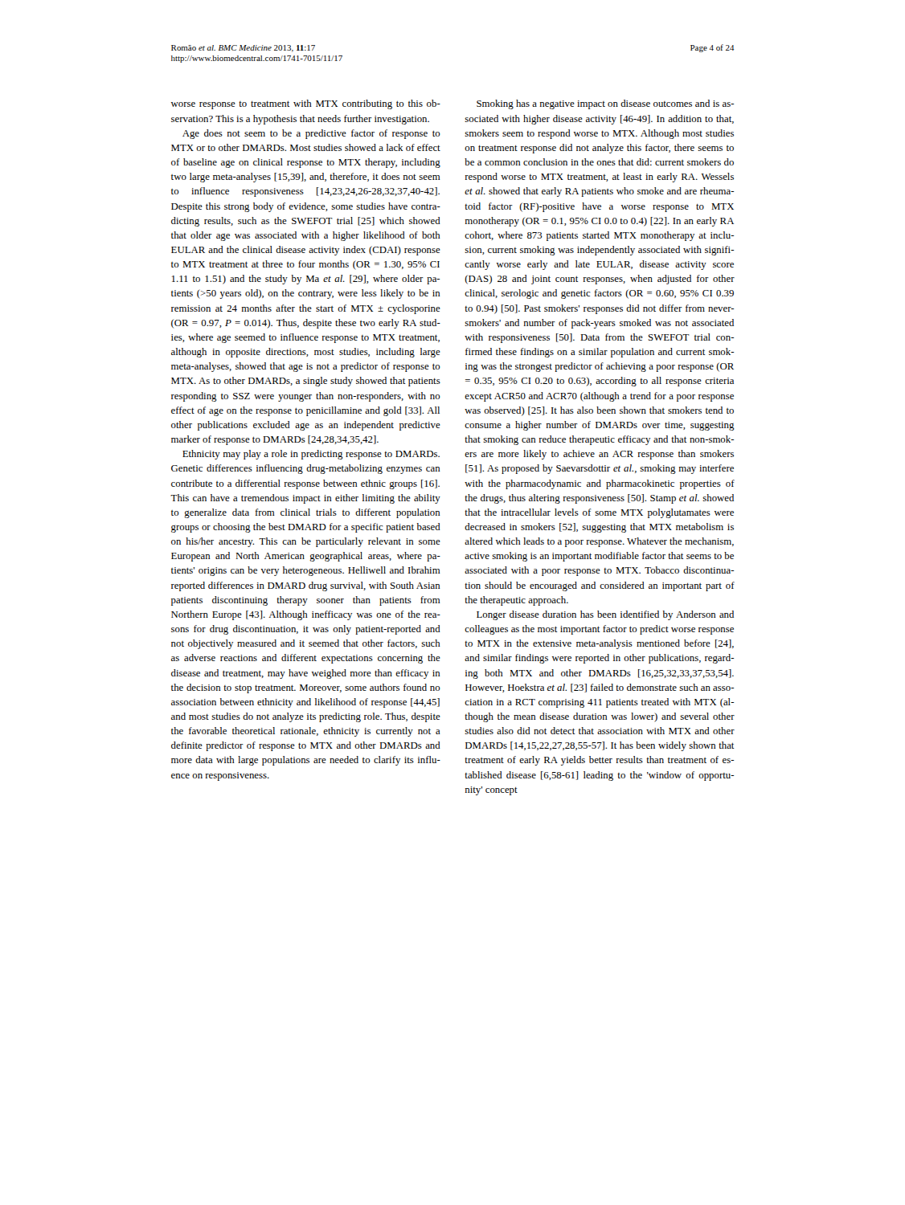Romão et al. BMC Medicine 2013, 11:17
http://www.biomedcentral.com/1741-7015/11/17
Page 4 of 24
worse response to treatment with MTX contributing to this observation? This is a hypothesis that needs further investigation.
Age does not seem to be a predictive factor of response to MTX or to other DMARDs. Most studies showed a lack of effect of baseline age on clinical response to MTX therapy, including two large meta-analyses [15,39], and, therefore, it does not seem to influence responsiveness [14,23,24,26-28,32,37,40-42]. Despite this strong body of evidence, some studies have contradicting results, such as the SWEFOT trial [25] which showed that older age was associated with a higher likelihood of both EULAR and the clinical disease activity index (CDAI) response to MTX treatment at three to four months (OR = 1.30, 95% CI 1.11 to 1.51) and the study by Ma et al. [29], where older patients (>50 years old), on the contrary, were less likely to be in remission at 24 months after the start of MTX ± cyclosporine (OR = 0.97, P = 0.014). Thus, despite these two early RA studies, where age seemed to influence response to MTX treatment, although in opposite directions, most studies, including large meta-analyses, showed that age is not a predictor of response to MTX. As to other DMARDs, a single study showed that patients responding to SSZ were younger than non-responders, with no effect of age on the response to penicillamine and gold [33]. All other publications excluded age as an independent predictive marker of response to DMARDs [24,28,34,35,42].
Ethnicity may play a role in predicting response to DMARDs. Genetic differences influencing drug-metabolizing enzymes can contribute to a differential response between ethnic groups [16]. This can have a tremendous impact in either limiting the ability to generalize data from clinical trials to different population groups or choosing the best DMARD for a specific patient based on his/her ancestry. This can be particularly relevant in some European and North American geographical areas, where patients' origins can be very heterogeneous. Helliwell and Ibrahim reported differences in DMARD drug survival, with South Asian patients discontinuing therapy sooner than patients from Northern Europe [43]. Although inefficacy was one of the reasons for drug discontinuation, it was only patient-reported and not objectively measured and it seemed that other factors, such as adverse reactions and different expectations concerning the disease and treatment, may have weighed more than efficacy in the decision to stop treatment. Moreover, some authors found no association between ethnicity and likelihood of response [44,45] and most studies do not analyze its predicting role. Thus, despite the favorable theoretical rationale, ethnicity is currently not a definite predictor of response to MTX and other DMARDs and more data with large populations are needed to clarify its influence on responsiveness.
Smoking has a negative impact on disease outcomes and is associated with higher disease activity [46-49]. In addition to that, smokers seem to respond worse to MTX. Although most studies on treatment response did not analyze this factor, there seems to be a common conclusion in the ones that did: current smokers do respond worse to MTX treatment, at least in early RA. Wessels et al. showed that early RA patients who smoke and are rheumatoid factor (RF)-positive have a worse response to MTX monotherapy (OR = 0.1, 95% CI 0.0 to 0.4) [22]. In an early RA cohort, where 873 patients started MTX monotherapy at inclusion, current smoking was independently associated with significantly worse early and late EULAR, disease activity score (DAS) 28 and joint count responses, when adjusted for other clinical, serologic and genetic factors (OR = 0.60, 95% CI 0.39 to 0.94) [50]. Past smokers' responses did not differ from never-smokers' and number of pack-years smoked was not associated with responsiveness [50]. Data from the SWEFOT trial confirmed these findings on a similar population and current smoking was the strongest predictor of achieving a poor response (OR = 0.35, 95% CI 0.20 to 0.63), according to all response criteria except ACR50 and ACR70 (although a trend for a poor response was observed) [25]. It has also been shown that smokers tend to consume a higher number of DMARDs over time, suggesting that smoking can reduce therapeutic efficacy and that non-smokers are more likely to achieve an ACR response than smokers [51]. As proposed by Saevarsdottir et al., smoking may interfere with the pharmacodynamic and pharmacokinetic properties of the drugs, thus altering responsiveness [50]. Stamp et al. showed that the intracellular levels of some MTX polyglutamates were decreased in smokers [52], suggesting that MTX metabolism is altered which leads to a poor response. Whatever the mechanism, active smoking is an important modifiable factor that seems to be associated with a poor response to MTX. Tobacco discontinuation should be encouraged and considered an important part of the therapeutic approach.
Longer disease duration has been identified by Anderson and colleagues as the most important factor to predict worse response to MTX in the extensive meta-analysis mentioned before [24], and similar findings were reported in other publications, regarding both MTX and other DMARDs [16,25,32,33,37,53,54]. However, Hoekstra et al. [23] failed to demonstrate such an association in a RCT comprising 411 patients treated with MTX (although the mean disease duration was lower) and several other studies also did not detect that association with MTX and other DMARDs [14,15,22,27,28,55-57]. It has been widely shown that treatment of early RA yields better results than treatment of established disease [6,58-61] leading to the 'window of opportunity' concept